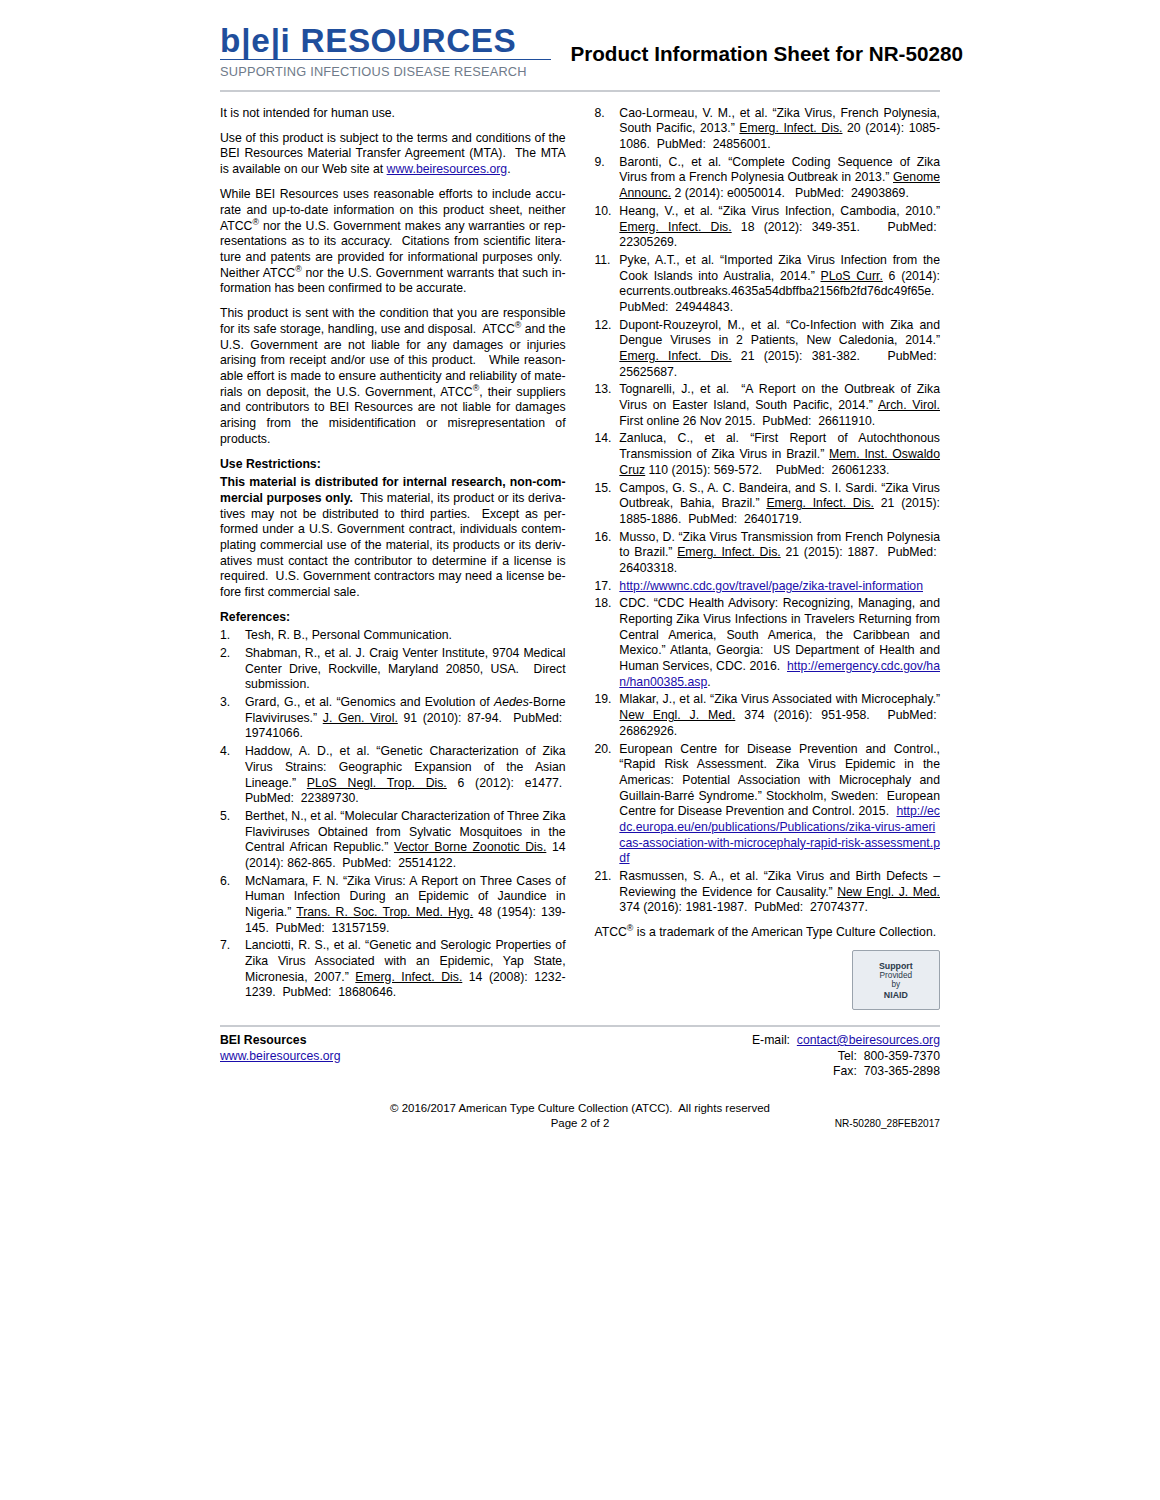b|e|i RESOURCES
SUPPORTING INFECTIOUS DISEASE RESEARCH
Product Information Sheet for NR-50280
It is not intended for human use.
Use of this product is subject to the terms and conditions of the BEI Resources Material Transfer Agreement (MTA). The MTA is available on our Web site at www.beiresources.org.
While BEI Resources uses reasonable efforts to include accurate and up-to-date information on this product sheet, neither ATCC® nor the U.S. Government makes any warranties or representations as to its accuracy. Citations from scientific literature and patents are provided for informational purposes only. Neither ATCC® nor the U.S. Government warrants that such information has been confirmed to be accurate.
This product is sent with the condition that you are responsible for its safe storage, handling, use and disposal. ATCC® and the U.S. Government are not liable for any damages or injuries arising from receipt and/or use of this product. While reasonable effort is made to ensure authenticity and reliability of materials on deposit, the U.S. Government, ATCC®, their suppliers and contributors to BEI Resources are not liable for damages arising from the misidentification or misrepresentation of products.
Use Restrictions:
This material is distributed for internal research, non-commercial purposes only. This material, its product or its derivatives may not be distributed to third parties. Except as performed under a U.S. Government contract, individuals contemplating commercial use of the material, its products or its derivatives must contact the contributor to determine if a license is required. U.S. Government contractors may need a license before first commercial sale.
References:
Tesh, R. B., Personal Communication.
Shabman, R., et al. J. Craig Venter Institute, 9704 Medical Center Drive, Rockville, Maryland 20850, USA. Direct submission.
Grard, G., et al. “Genomics and Evolution of Aedes-Borne Flaviviruses.” J. Gen. Virol. 91 (2010): 87-94. PubMed: 19741066.
Haddow, A. D., et al. “Genetic Characterization of Zika Virus Strains: Geographic Expansion of the Asian Lineage.” PLoS Negl. Trop. Dis. 6 (2012): e1477. PubMed: 22389730.
Berthet, N., et al. “Molecular Characterization of Three Zika Flaviviruses Obtained from Sylvatic Mosquitoes in the Central African Republic.” Vector Borne Zoonotic Dis. 14 (2014): 862-865. PubMed: 25514122.
McNamara, F. N. “Zika Virus: A Report on Three Cases of Human Infection During an Epidemic of Jaundice in Nigeria.” Trans. R. Soc. Trop. Med. Hyg. 48 (1954): 139-145. PubMed: 13157159.
Lanciotti, R. S., et al. “Genetic and Serologic Properties of Zika Virus Associated with an Epidemic, Yap State, Micronesia, 2007.” Emerg. Infect. Dis. 14 (2008): 1232-1239. PubMed: 18680646.
Cao-Lormeau, V. M., et al. “Zika Virus, French Polynesia, South Pacific, 2013.” Emerg. Infect. Dis. 20 (2014): 1085-1086. PubMed: 24856001.
Baronti, C., et al. “Complete Coding Sequence of Zika Virus from a French Polynesia Outbreak in 2013.” Genome Announc. 2 (2014): e0050014. PubMed: 24903869.
Heang, V., et al. “Zika Virus Infection, Cambodia, 2010.” Emerg. Infect. Dis. 18 (2012): 349-351. PubMed: 22305269.
Pyke, A.T., et al. “Imported Zika Virus Infection from the Cook Islands into Australia, 2014.” PLoS Curr. 6 (2014): ecurrents.outbreaks.4635a54dbffba2156fb2fd76dc49f65e. PubMed: 24944843.
Dupont-Rouzeyrol, M., et al. “Co-Infection with Zika and Dengue Viruses in 2 Patients, New Caledonia, 2014.” Emerg. Infect. Dis. 21 (2015): 381-382. PubMed: 25625687.
Tognarelli, J., et al. “A Report on the Outbreak of Zika Virus on Easter Island, South Pacific, 2014.” Arch. Virol. First online 26 Nov 2015. PubMed: 26611910.
Zanluca, C., et al. “First Report of Autochthonous Transmission of Zika Virus in Brazil.” Mem. Inst. Oswaldo Cruz 110 (2015): 569-572. PubMed: 26061233.
Campos, G. S., A. C. Bandeira, and S. I. Sardi. “Zika Virus Outbreak, Bahia, Brazil.” Emerg. Infect. Dis. 21 (2015): 1885-1886. PubMed: 26401719.
Musso, D. “Zika Virus Transmission from French Polynesia to Brazil.” Emerg. Infect. Dis. 21 (2015): 1887. PubMed: 26403318.
http://wwwnc.cdc.gov/travel/page/zika-travel-information
CDC. “CDC Health Advisory: Recognizing, Managing, and Reporting Zika Virus Infections in Travelers Returning from Central America, South America, the Caribbean and Mexico.” Atlanta, Georgia: US Department of Health and Human Services, CDC. 2016. http://emergency.cdc.gov/han/han00385.asp.
Mlakar, J., et al. “Zika Virus Associated with Microcephaly.” New Engl. J. Med. 374 (2016): 951-958. PubMed: 26862926.
European Centre for Disease Prevention and Control., “Rapid Risk Assessment. Zika Virus Epidemic in the Americas: Potential Association with Microcephaly and Guillain-Barré Syndrome.” Stockholm, Sweden: European Centre for Disease Prevention and Control. 2015. http://ecdc.europa.eu/en/publications/Publications/zika-virus-americas-association-with-microcephaly-rapid-risk-assessment.pdf
Rasmussen, S. A., et al. “Zika Virus and Birth Defects – Reviewing the Evidence for Causality.” New Engl. J. Med. 374 (2016): 1981-1987. PubMed: 27074377.
ATCC® is a trademark of the American Type Culture Collection.
Support
Provided
by
NIAID
BEI Resources
www.beiresources.org
E-mail: contact@beiresources.org
Tel: 800-359-7370
Fax: 703-365-2898
© 2016/2017 American Type Culture Collection (ATCC). All rights reserved
Page 2 of 2 NR-50280_28FEB2017